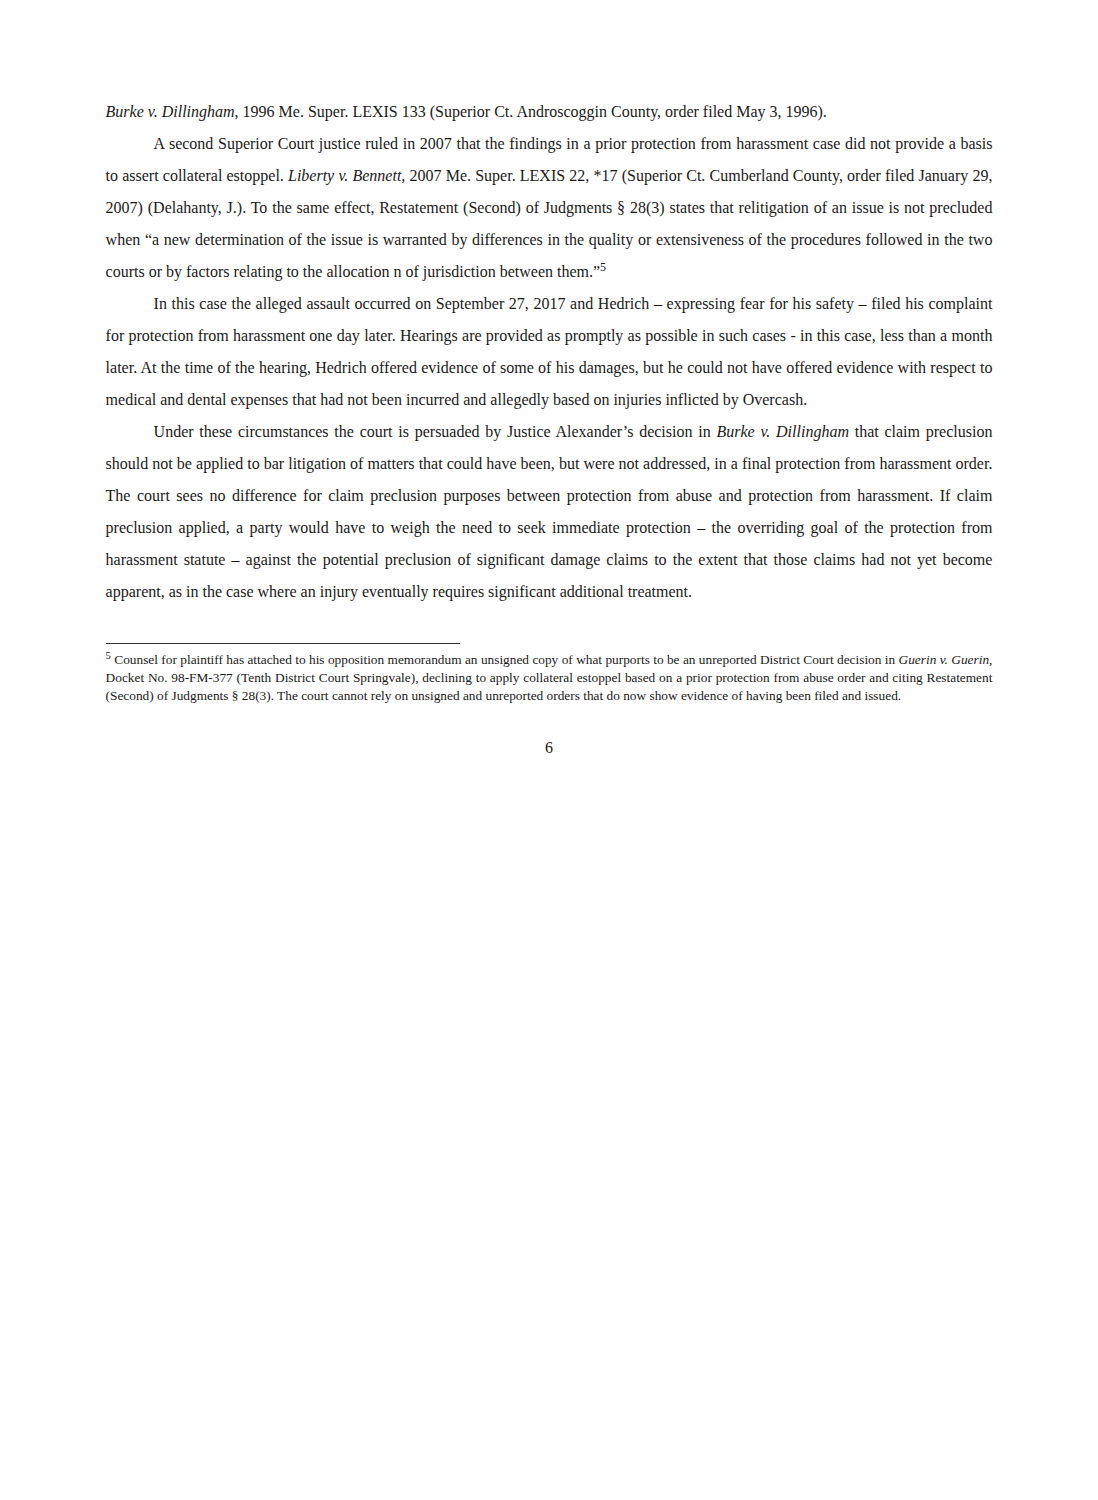Burke v. Dillingham, 1996 Me. Super. LEXIS 133 (Superior Ct. Androscoggin County, order filed May 3, 1996).
A second Superior Court justice ruled in 2007 that the findings in a prior protection from harassment case did not provide a basis to assert collateral estoppel. Liberty v. Bennett, 2007 Me. Super. LEXIS 22, *17 (Superior Ct. Cumberland County, order filed January 29, 2007) (Delahanty, J.). To the same effect, Restatement (Second) of Judgments § 28(3) states that relitigation of an issue is not precluded when “a new determination of the issue is warranted by differences in the quality or extensiveness of the procedures followed in the two courts or by factors relating to the allocation n of jurisdiction between them.”5
In this case the alleged assault occurred on September 27, 2017 and Hedrich – expressing fear for his safety – filed his complaint for protection from harassment one day later. Hearings are provided as promptly as possible in such cases - in this case, less than a month later. At the time of the hearing, Hedrich offered evidence of some of his damages, but he could not have offered evidence with respect to medical and dental expenses that had not been incurred and allegedly based on injuries inflicted by Overcash.
Under these circumstances the court is persuaded by Justice Alexander’s decision in Burke v. Dillingham that claim preclusion should not be applied to bar litigation of matters that could have been, but were not addressed, in a final protection from harassment order. The court sees no difference for claim preclusion purposes between protection from abuse and protection from harassment. If claim preclusion applied, a party would have to weigh the need to seek immediate protection – the overriding goal of the protection from harassment statute – against the potential preclusion of significant damage claims to the extent that those claims had not yet become apparent, as in the case where an injury eventually requires significant additional treatment.
5 Counsel for plaintiff has attached to his opposition memorandum an unsigned copy of what purports to be an unreported District Court decision in Guerin v. Guerin, Docket No. 98-FM-377 (Tenth District Court Springvale), declining to apply collateral estoppel based on a prior protection from abuse order and citing Restatement (Second) of Judgments § 28(3). The court cannot rely on unsigned and unreported orders that do now show evidence of having been filed and issued.
6